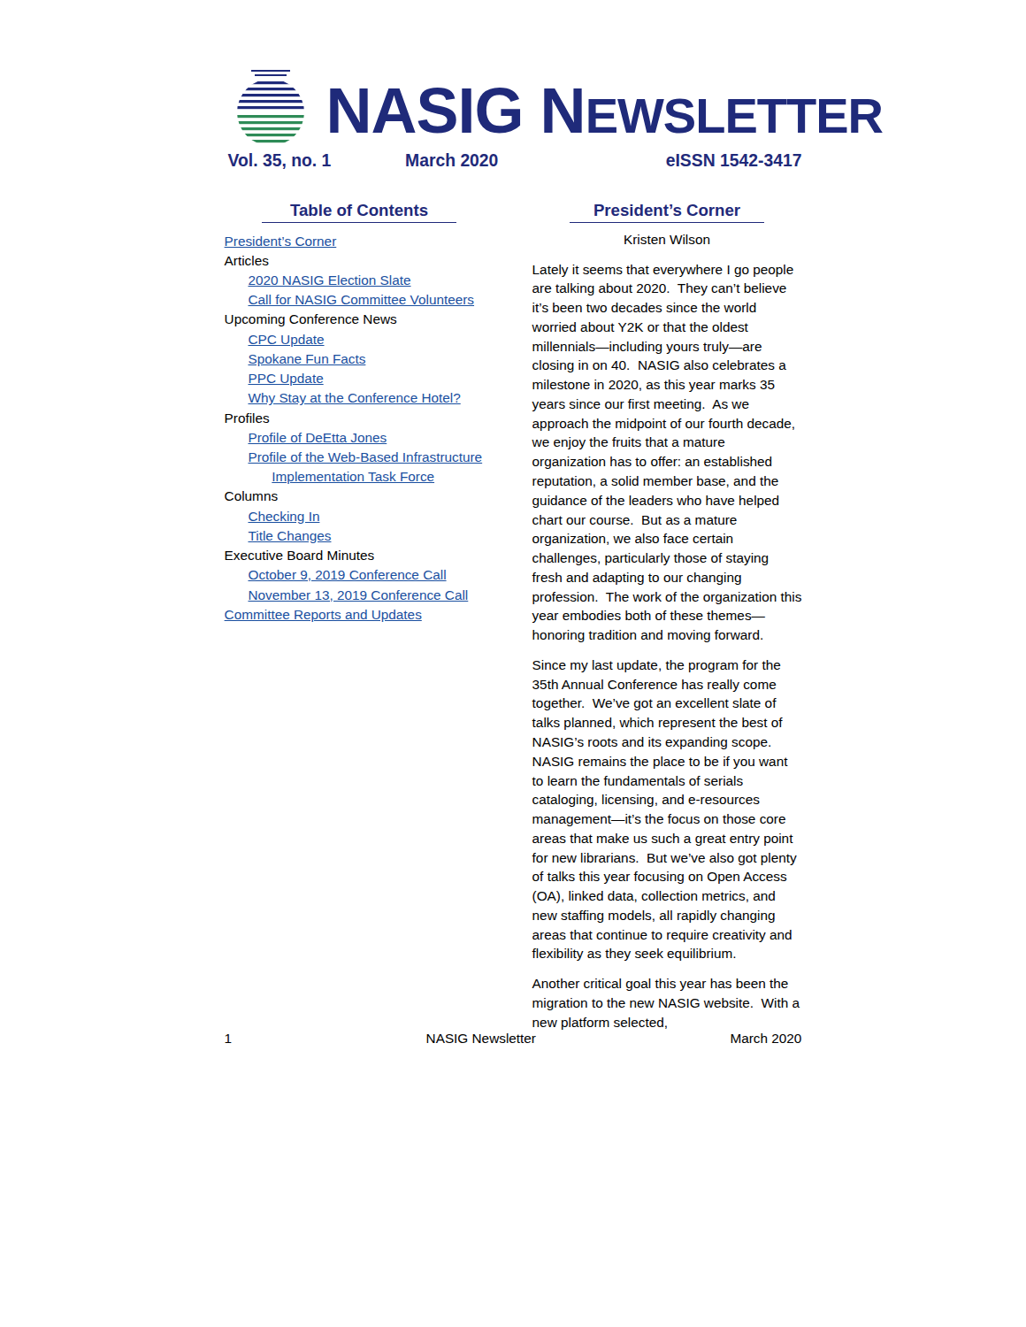NASIG NEWSLETTER
Vol. 35, no. 1 March 2020 eISSN 1542-3417
Table of Contents
President’s Corner
Articles
2020 NASIG Election Slate
Call for NASIG Committee Volunteers
Upcoming Conference News
CPC Update
Spokane Fun Facts
PPC Update
Why Stay at the Conference Hotel?
Profiles
Profile of DeEtta Jones
Profile of the Web-Based Infrastructure Implementation Task Force
Columns
Checking In
Title Changes
Executive Board Minutes
October 9, 2019 Conference Call
November 13, 2019 Conference Call
Committee Reports and Updates
President’s Corner
Kristen Wilson
Lately it seems that everywhere I go people are talking about 2020. They can’t believe it’s been two decades since the world worried about Y2K or that the oldest millennials—including yours truly—are closing in on 40. NASIG also celebrates a milestone in 2020, as this year marks 35 years since our first meeting. As we approach the midpoint of our fourth decade, we enjoy the fruits that a mature organization has to offer: an established reputation, a solid member base, and the guidance of the leaders who have helped chart our course. But as a mature organization, we also face certain challenges, particularly those of staying fresh and adapting to our changing profession. The work of the organization this year embodies both of these themes—honoring tradition and moving forward.
Since my last update, the program for the 35th Annual Conference has really come together. We’ve got an excellent slate of talks planned, which represent the best of NASIG’s roots and its expanding scope. NASIG remains the place to be if you want to learn the fundamentals of serials cataloging, licensing, and e-resources management—it’s the focus on those core areas that make us such a great entry point for new librarians. But we’ve also got plenty of talks this year focusing on Open Access (OA), linked data, collection metrics, and new staffing models, all rapidly changing areas that continue to require creativity and flexibility as they seek equilibrium.
Another critical goal this year has been the migration to the new NASIG website. With a new platform selected,
1 NASIG Newsletter March 2020